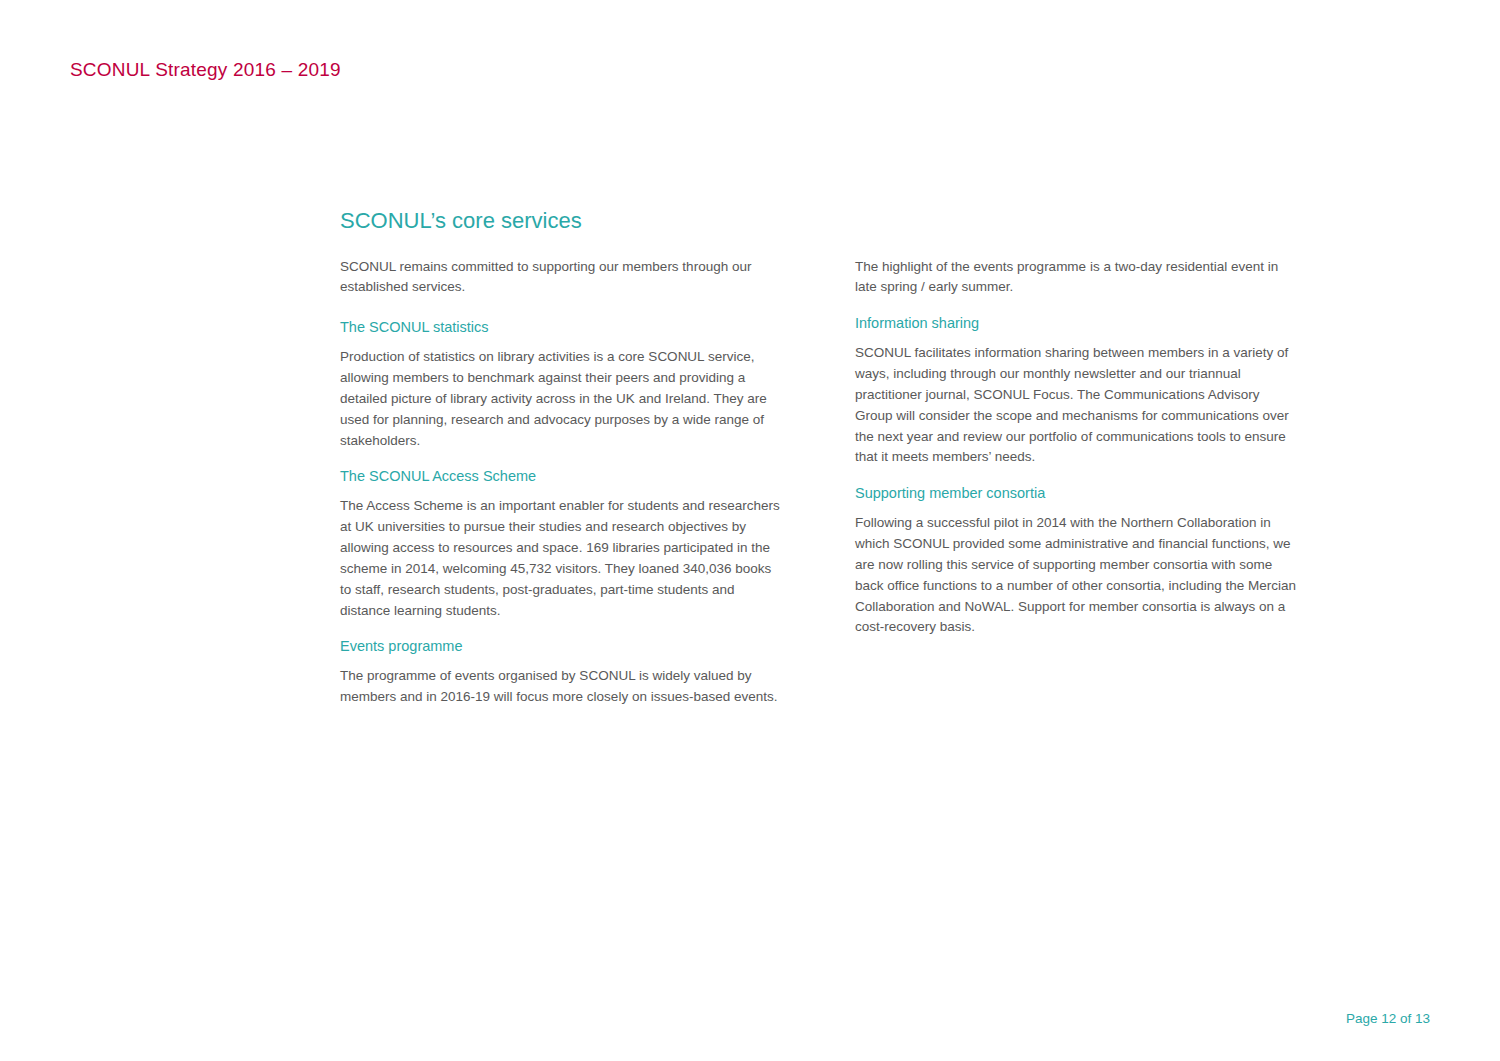SCONUL Strategy 2016 – 2019
SCONUL’s core services
SCONUL remains committed to supporting our members through our established services.
The SCONUL statistics
Production of statistics on library activities is a core SCONUL service, allowing members to benchmark against their peers and providing a detailed picture of library activity across in the UK and Ireland. They are used for planning, research and advocacy purposes by a wide range of stakeholders.
The SCONUL Access Scheme
The Access Scheme is an important enabler for students and researchers at UK universities to pursue their studies and research objectives by allowing access to resources and space. 169 libraries participated in the scheme in 2014, welcoming 45,732 visitors. They loaned 340,036 books to staff, research students, post-graduates, part-time students and distance learning students.
Events programme
The programme of events organised by SCONUL is widely valued by members and in 2016-19 will focus more closely on issues-based events. The highlight of the events programme is a two-day residential event in late spring / early summer.
Information sharing
SCONUL facilitates information sharing between members in a variety of ways, including through our monthly newsletter and our triannual practitioner journal, SCONUL Focus. The Communications Advisory Group will consider the scope and mechanisms for communications over the next year and review our portfolio of communications tools to ensure that it meets members’ needs.
Supporting member consortia
Following a successful pilot in 2014 with the Northern Collaboration in which SCONUL provided some administrative and financial functions, we are now rolling this service of supporting member consortia with some back office functions to a number of other consortia, including the Mercian Collaboration and NoWAL. Support for member consortia is always on a cost-recovery basis.
Page 12 of 13